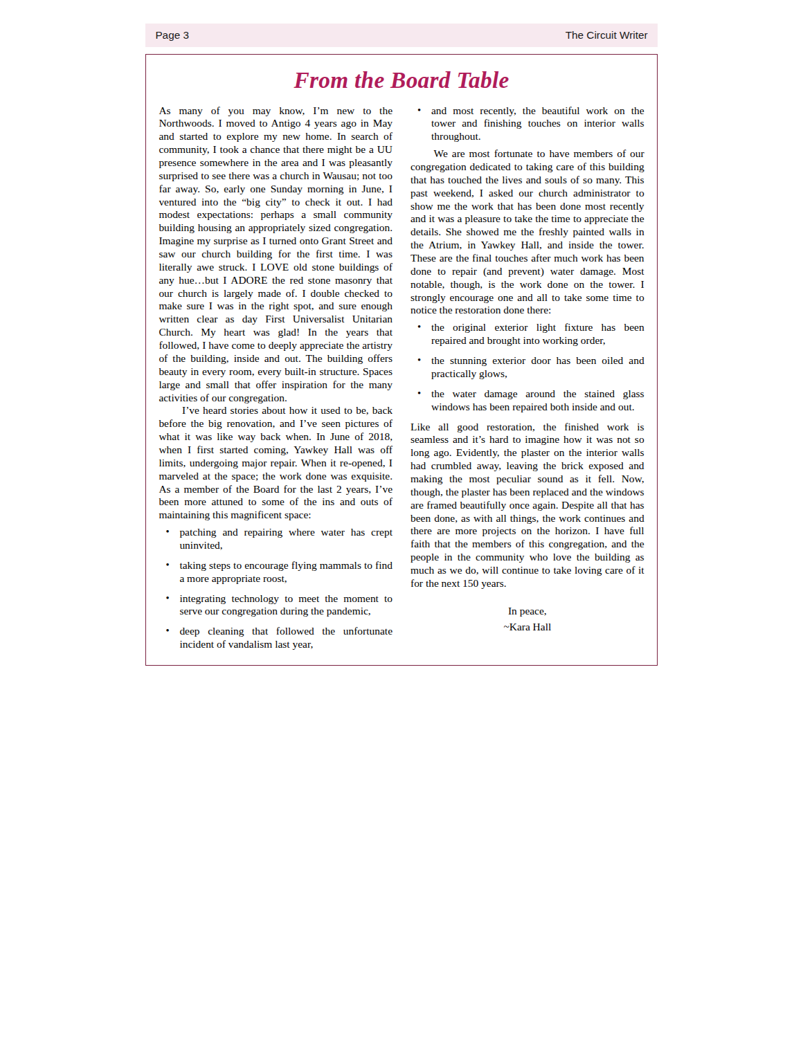Page 3 The Circuit Writer
From the Board Table
As many of you may know, I’m new to the Northwoods. I moved to Antigo 4 years ago in May and started to explore my new home. In search of community, I took a chance that there might be a UU presence somewhere in the area and I was pleasantly surprised to see there was a church in Wausau; not too far away. So, early one Sunday morning in June, I ventured into the “big city” to check it out. I had modest expectations: perhaps a small community building housing an appropriately sized congregation. Imagine my surprise as I turned onto Grant Street and saw our church building for the first time. I was literally awe struck. I LOVE old stone buildings of any hue…but I ADORE the red stone masonry that our church is largely made of. I double checked to make sure I was in the right spot, and sure enough written clear as day First Universalist Unitarian Church. My heart was glad! In the years that followed, I have come to deeply appreciate the artistry of the building, inside and out. The building offers beauty in every room, every built-in structure. Spaces large and small that offer inspiration for the many activities of our congregation.
I’ve heard stories about how it used to be, back before the big renovation, and I’ve seen pictures of what it was like way back when. In June of 2018, when I first started coming, Yawkey Hall was off limits, undergoing major repair. When it re-opened, I marveled at the space; the work done was exquisite. As a member of the Board for the last 2 years, I’ve been more attuned to some of the ins and outs of maintaining this magnificent space:
patching and repairing where water has crept uninvited,
taking steps to encourage flying mammals to find a more appropriate roost,
integrating technology to meet the moment to serve our congregation during the pandemic,
deep cleaning that followed the unfortunate incident of vandalism last year,
and most recently, the beautiful work on the tower and finishing touches on interior walls throughout.
We are most fortunate to have members of our congregation dedicated to taking care of this building that has touched the lives and souls of so many. This past weekend, I asked our church administrator to show me the work that has been done most recently and it was a pleasure to take the time to appreciate the details. She showed me the freshly painted walls in the Atrium, in Yawkey Hall, and inside the tower. These are the final touches after much work has been done to repair (and prevent) water damage. Most notable, though, is the work done on the tower. I strongly encourage one and all to take some time to notice the restoration done there:
the original exterior light fixture has been repaired and brought into working order,
the stunning exterior door has been oiled and practically glows,
the water damage around the stained glass windows has been repaired both inside and out.
Like all good restoration, the finished work is seamless and it’s hard to imagine how it was not so long ago. Evidently, the plaster on the interior walls had crumbled away, leaving the brick exposed and making the most peculiar sound as it fell. Now, though, the plaster has been replaced and the windows are framed beautifully once again. Despite all that has been done, as with all things, the work continues and there are more projects on the horizon. I have full faith that the members of this congregation, and the people in the community who love the building as much as we do, will continue to take loving care of it for the next 150 years.
In peace, ~Kara Hall